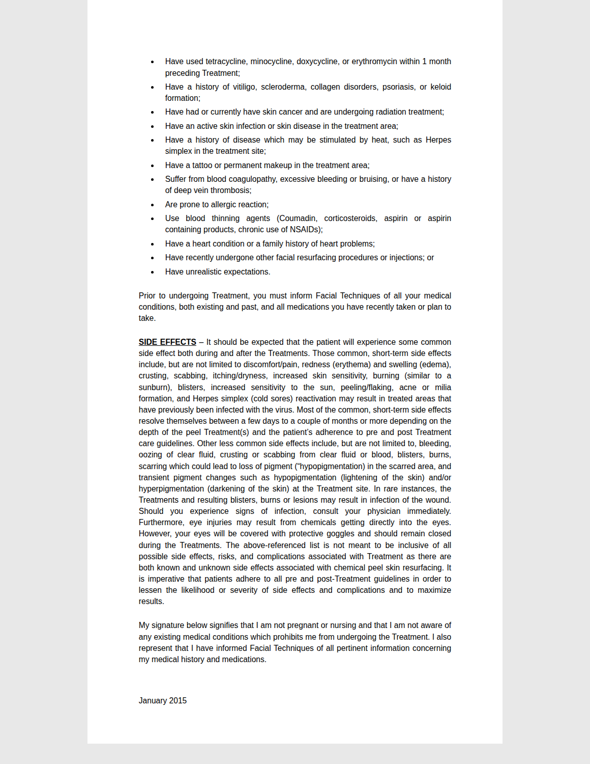Have used tetracycline, minocycline, doxycycline, or erythromycin within 1 month preceding Treatment;
Have a history of vitiligo, scleroderma, collagen disorders, psoriasis, or keloid formation;
Have had or currently have skin cancer and are undergoing radiation treatment;
Have an active skin infection or skin disease in the treatment area;
Have a history of disease which may be stimulated by heat, such as Herpes simplex in the treatment site;
Have a tattoo or permanent makeup in the treatment area;
Suffer from blood coagulopathy, excessive bleeding or bruising, or have a history of deep vein thrombosis;
Are prone to allergic reaction;
Use blood thinning agents (Coumadin, corticosteroids, aspirin or aspirin containing products, chronic use of NSAIDs);
Have a heart condition or a family history of heart problems;
Have recently undergone other facial resurfacing procedures or injections; or
Have unrealistic expectations.
Prior to undergoing Treatment, you must inform Facial Techniques of all your medical conditions, both existing and past, and all medications you have recently taken or plan to take.
SIDE EFFECTS – It should be expected that the patient will experience some common side effect both during and after the Treatments. Those common, short-term side effects include, but are not limited to discomfort/pain, redness (erythema) and swelling (edema), crusting, scabbing, itching/dryness, increased skin sensitivity, burning (similar to a sunburn), blisters, increased sensitivity to the sun, peeling/flaking, acne or milia formation, and Herpes simplex (cold sores) reactivation may result in treated areas that have previously been infected with the virus. Most of the common, short-term side effects resolve themselves between a few days to a couple of months or more depending on the depth of the peel Treatment(s) and the patient’s adherence to pre and post Treatment care guidelines. Other less common side effects include, but are not limited to, bleeding, oozing of clear fluid, crusting or scabbing from clear fluid or blood, blisters, burns, scarring which could lead to loss of pigment (“hypopigmentation) in the scarred area, and transient pigment changes such as hypopigmentation (lightening of the skin) and/or hyperpigmentation (darkening of the skin) at the Treatment site. In rare instances, the Treatments and resulting blisters, burns or lesions may result in infection of the wound. Should you experience signs of infection, consult your physician immediately. Furthermore, eye injuries may result from chemicals getting directly into the eyes. However, your eyes will be covered with protective goggles and should remain closed during the Treatments. The above-referenced list is not meant to be inclusive of all possible side effects, risks, and complications associated with Treatment as there are both known and unknown side effects associated with chemical peel skin resurfacing. It is imperative that patients adhere to all pre and post-Treatment guidelines in order to lessen the likelihood or severity of side effects and complications and to maximize results.
My signature below signifies that I am not pregnant or nursing and that I am not aware of any existing medical conditions which prohibits me from undergoing the Treatment. I also represent that I have informed Facial Techniques of all pertinent information concerning my medical history and medications.
January 2015